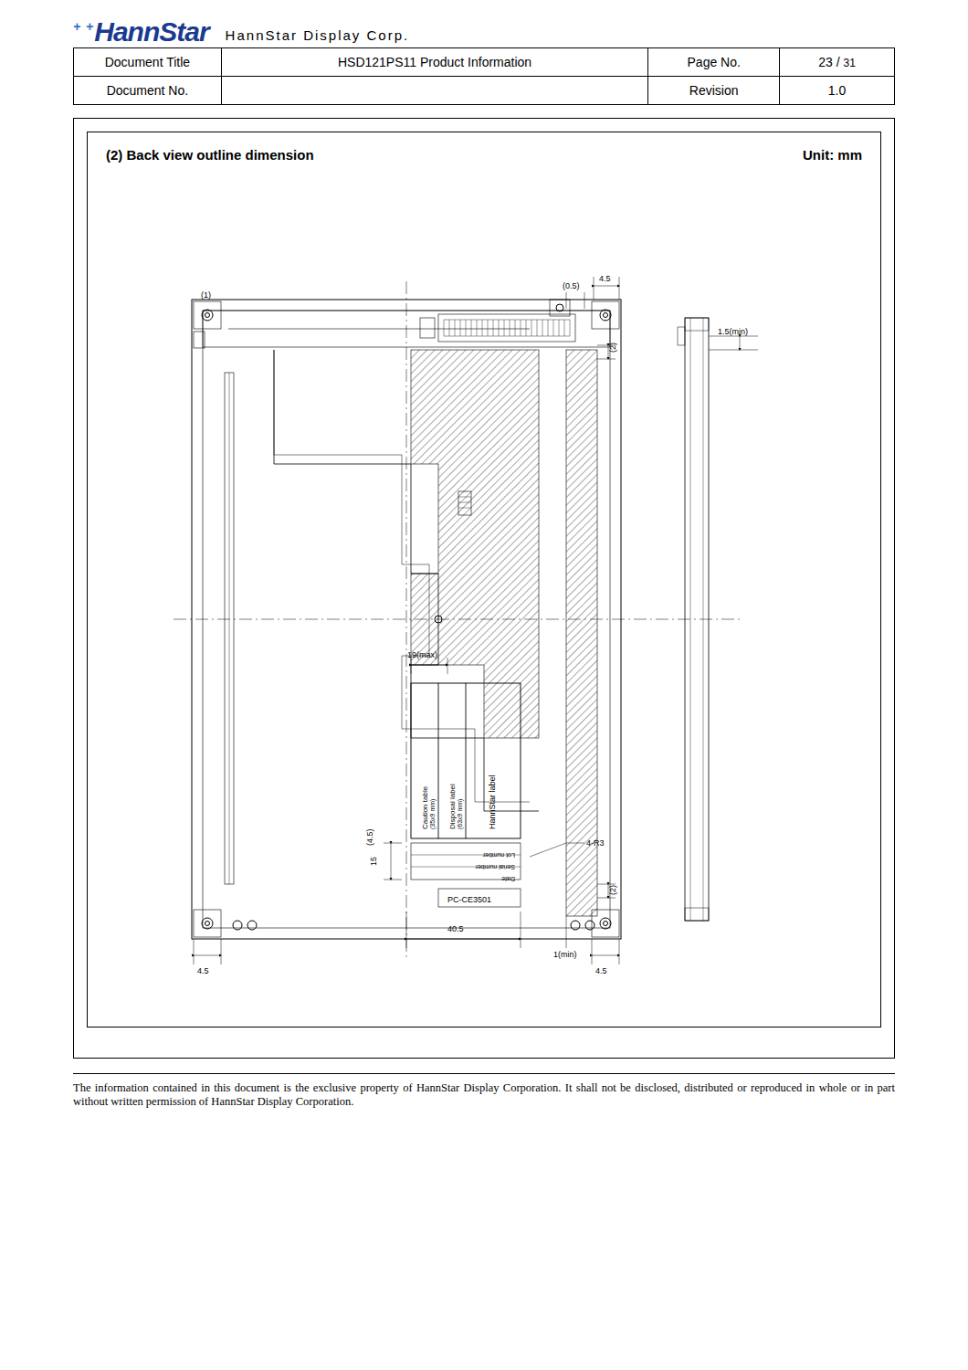+ +Hann Star
HannStar Display Corp.
| Document Title | HSD121PS11 Product Information | Page No. | 23 / 31 |
| Document No. | | Revision | 1.0 |
(2) Back view outline dimension Unit: mm
4.5 (0.5) 1.5(min) 4.5 4.5 40.5 19(max) 4-R3 1(min) 15 (4.5) (1) (2) (2) Caution table (35x9 mm) Disposal label (63x9 mm) HannStar label Lot number Serial number Date PC-CE3501
The information contained in this document is the exclusive property of HannStar Display Corporation. It shall not be disclosed, distributed or reproduced in whole or in part without written permission of HannStar Display Corporation.